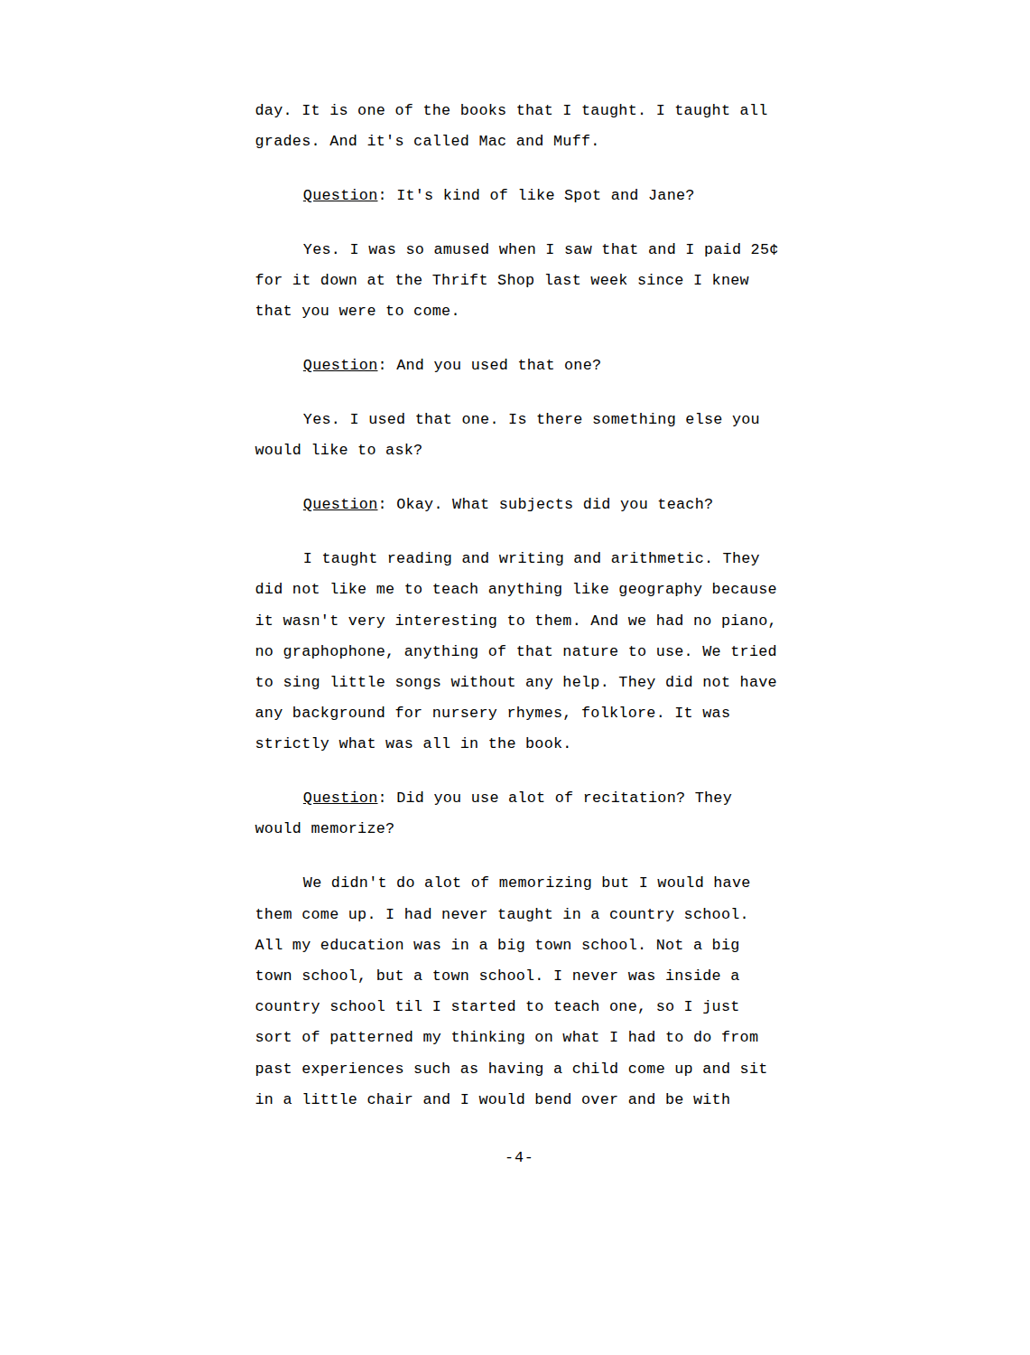day. It is one of the books that I taught. I taught all grades. And it's called Mac and Muff.
Question: It's kind of like Spot and Jane?
Yes. I was so amused when I saw that and I paid 25¢ for it down at the Thrift Shop last week since I knew that you were to come.
Question: And you used that one?
Yes. I used that one. Is there something else you would like to ask?
Question: Okay. What subjects did you teach?
I taught reading and writing and arithmetic. They did not like me to teach anything like geography because it wasn't very interesting to them. And we had no piano, no graphophone, anything of that nature to use. We tried to sing little songs without any help. They did not have any background for nursery rhymes, folklore. It was strictly what was all in the book.
Question: Did you use alot of recitation? They would memorize?
We didn't do alot of memorizing but I would have them come up. I had never taught in a country school. All my education was in a big town school. Not a big town school, but a town school. I never was inside a country school til I started to teach one, so I just sort of patterned my thinking on what I had to do from past experiences such as having a child come up and sit in a little chair and I would bend over and be with
-4-